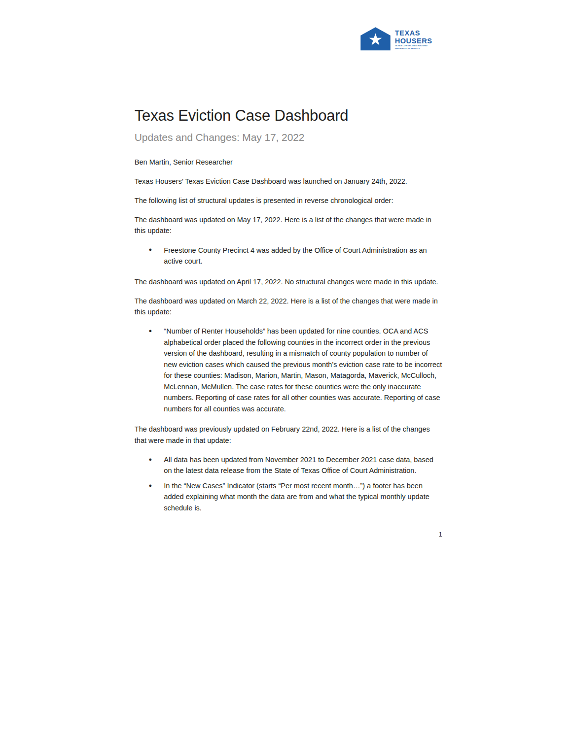TEXAS HOUSERS TEXAS LOW INCOME HOUSING INFORMATION SERVICE
Texas Eviction Case Dashboard
Updates and Changes: May 17, 2022
Ben Martin, Senior Researcher
Texas Housers’ Texas Eviction Case Dashboard was launched on January 24th, 2022.
The following list of structural updates is presented in reverse chronological order:
The dashboard was updated on May 17, 2022. Here is a list of the changes that were made in this update:
Freestone County Precinct 4 was added by the Office of Court Administration as an active court.
The dashboard was updated on April 17, 2022. No structural changes were made in this update.
The dashboard was updated on March 22, 2022. Here is a list of the changes that were made in this update:
“Number of Renter Households” has been updated for nine counties. OCA and ACS alphabetical order placed the following counties in the incorrect order in the previous version of the dashboard, resulting in a mismatch of county population to number of new eviction cases which caused the previous month’s eviction case rate to be incorrect for these counties: Madison, Marion, Martin, Mason, Matagorda, Maverick, McCulloch, McLennan, McMullen. The case rates for these counties were the only inaccurate numbers. Reporting of case rates for all other counties was accurate. Reporting of case numbers for all counties was accurate.
The dashboard was previously updated on February 22nd, 2022. Here is a list of the changes that were made in that update:
All data has been updated from November 2021 to December 2021 case data, based on the latest data release from the State of Texas Office of Court Administration.
In the “New Cases” Indicator (starts “Per most recent month…”) a footer has been added explaining what month the data are from and what the typical monthly update schedule is.
1